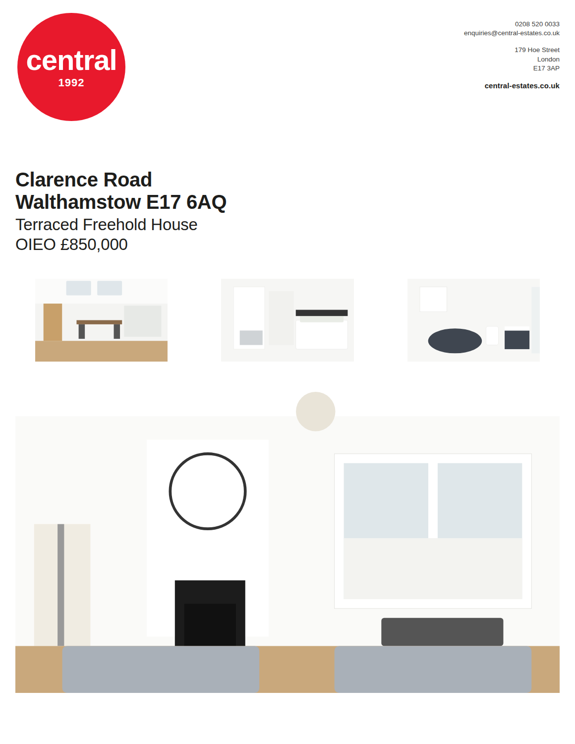central 1992
0208 520 0033
enquiries@central-estates.co.uk
179 Hoe Street
London
E17 3AP
central-estates.co.uk
Clarence Road
Walthamstow E17 6AQ
Terraced Freehold House
OIEO £850,000